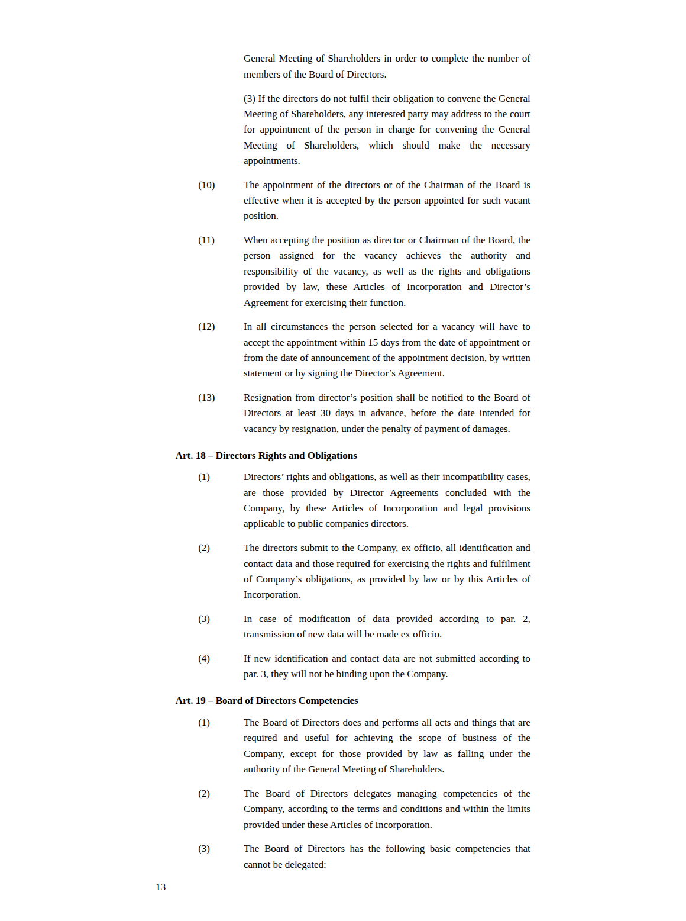General Meeting of Shareholders in order to complete the number of members of the Board of Directors.
(3) If the directors do not fulfil their obligation to convene the General Meeting of Shareholders, any interested party may address to the court for appointment of the person in charge for convening the General Meeting of Shareholders, which should make the necessary appointments.
(10)
The appointment of the directors or of the Chairman of the Board is effective when it is accepted by the person appointed for such vacant position.
(11)
When accepting the position as director or Chairman of the Board, the person assigned for the vacancy achieves the authority and responsibility of the vacancy, as well as the rights and obligations provided by law, these Articles of Incorporation and Director’s Agreement for exercising their function.
(12)
In all circumstances the person selected for a vacancy will have to accept the appointment within 15 days from the date of appointment or from the date of announcement of the appointment decision, by written statement or by signing the Director’s Agreement.
(13)
Resignation from director’s position shall be notified to the Board of Directors at least 30 days in advance, before the date intended for vacancy by resignation, under the penalty of payment of damages.
Art. 18 – Directors Rights and Obligations
(1)
Directors’ rights and obligations, as well as their incompatibility cases, are those provided by Director Agreements concluded with the Company, by these Articles of Incorporation and legal provisions applicable to public companies directors.
(2)
The directors submit to the Company, ex officio, all identification and contact data and those required for exercising the rights and fulfilment of Company’s obligations, as provided by law or by this Articles of Incorporation.
(3)
In case of modification of data provided according to par. 2, transmission of new data will be made ex officio.
(4)
If new identification and contact data are not submitted according to par. 3, they will not be binding upon the Company.
Art. 19 – Board of Directors Competencies
(1)
The Board of Directors does and performs all acts and things that are required and useful for achieving the scope of business of the Company, except for those provided by law as falling under the authority of the General Meeting of Shareholders.
(2)
The Board of Directors delegates managing competencies of the Company, according to the terms and conditions and within the limits provided under these Articles of Incorporation.
(3)
The Board of Directors has the following basic competencies that cannot be delegated:
13